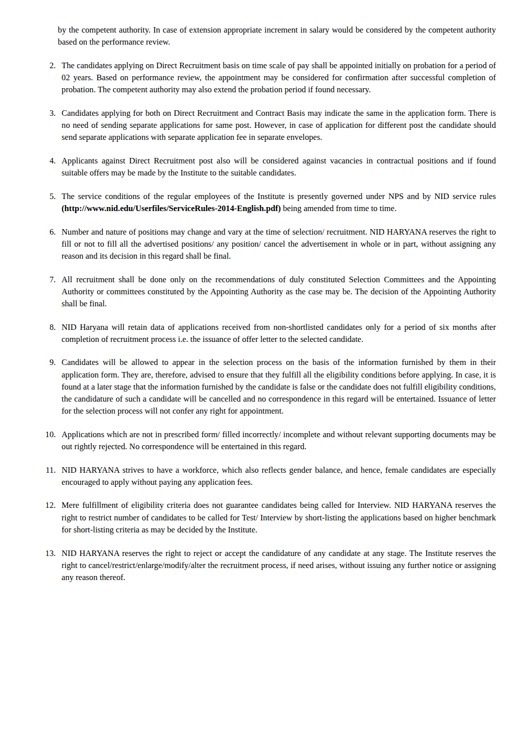by the competent authority. In case of extension appropriate increment in salary would be considered by the competent authority based on the performance review.
The candidates applying on Direct Recruitment basis on time scale of pay shall be appointed initially on probation for a period of 02 years. Based on performance review, the appointment may be considered for confirmation after successful completion of probation. The competent authority may also extend the probation period if found necessary.
Candidates applying for both on Direct Recruitment and Contract Basis may indicate the same in the application form. There is no need of sending separate applications for same post. However, in case of application for different post the candidate should send separate applications with separate application fee in separate envelopes.
Applicants against Direct Recruitment post also will be considered against vacancies in contractual positions and if found suitable offers may be made by the Institute to the suitable candidates.
The service conditions of the regular employees of the Institute is presently governed under NPS and by NID service rules (http://www.nid.edu/Userfiles/ServiceRules-2014-English.pdf) being amended from time to time.
Number and nature of positions may change and vary at the time of selection/ recruitment. NID HARYANA reserves the right to fill or not to fill all the advertised positions/ any position/ cancel the advertisement in whole or in part, without assigning any reason and its decision in this regard shall be final.
All recruitment shall be done only on the recommendations of duly constituted Selection Committees and the Appointing Authority or committees constituted by the Appointing Authority as the case may be. The decision of the Appointing Authority shall be final.
NID Haryana will retain data of applications received from non-shortlisted candidates only for a period of six months after completion of recruitment process i.e. the issuance of offer letter to the selected candidate.
Candidates will be allowed to appear in the selection process on the basis of the information furnished by them in their application form. They are, therefore, advised to ensure that they fulfill all the eligibility conditions before applying. In case, it is found at a later stage that the information furnished by the candidate is false or the candidate does not fulfill eligibility conditions, the candidature of such a candidate will be cancelled and no correspondence in this regard will be entertained. Issuance of letter for the selection process will not confer any right for appointment.
Applications which are not in prescribed form/ filled incorrectly/ incomplete and without relevant supporting documents may be out rightly rejected. No correspondence will be entertained in this regard.
NID HARYANA strives to have a workforce, which also reflects gender balance, and hence, female candidates are especially encouraged to apply without paying any application fees.
Mere fulfillment of eligibility criteria does not guarantee candidates being called for Interview. NID HARYANA reserves the right to restrict number of candidates to be called for Test/ Interview by short-listing the applications based on higher benchmark for short-listing criteria as may be decided by the Institute.
NID HARYANA reserves the right to reject or accept the candidature of any candidate at any stage. The Institute reserves the right to cancel/restrict/enlarge/modify/alter the recruitment process, if need arises, without issuing any further notice or assigning any reason thereof.